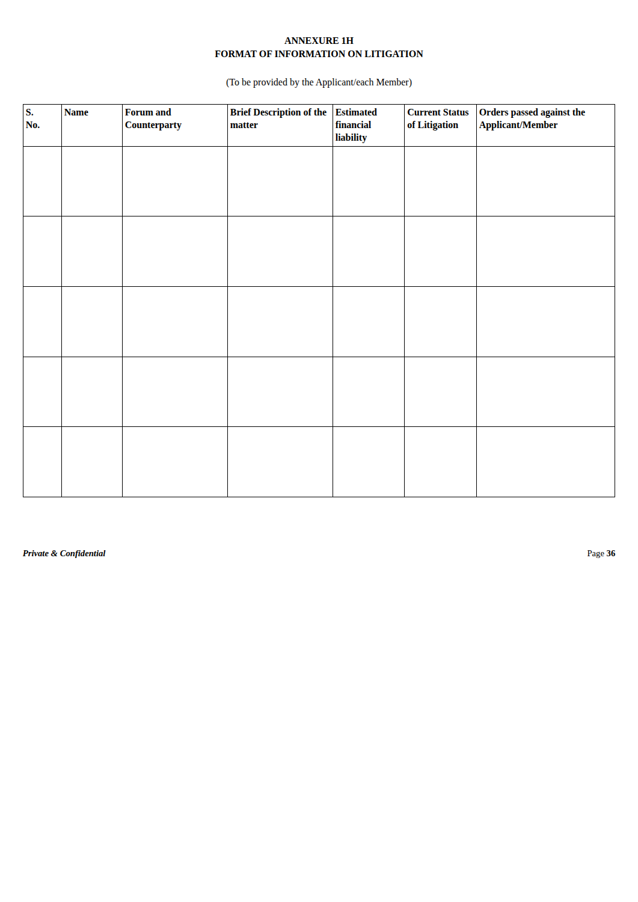ANNEXURE 1H
FORMAT OF INFORMATION ON LITIGATION
(To be provided by the Applicant/each Member)
| S. No. | Name | Forum and Counterparty | Brief Description of the matter | Estimated financial liability | Current Status of Litigation | Orders passed against the Applicant/Member |
| --- | --- | --- | --- | --- | --- | --- |
Private & Confidential Page 36